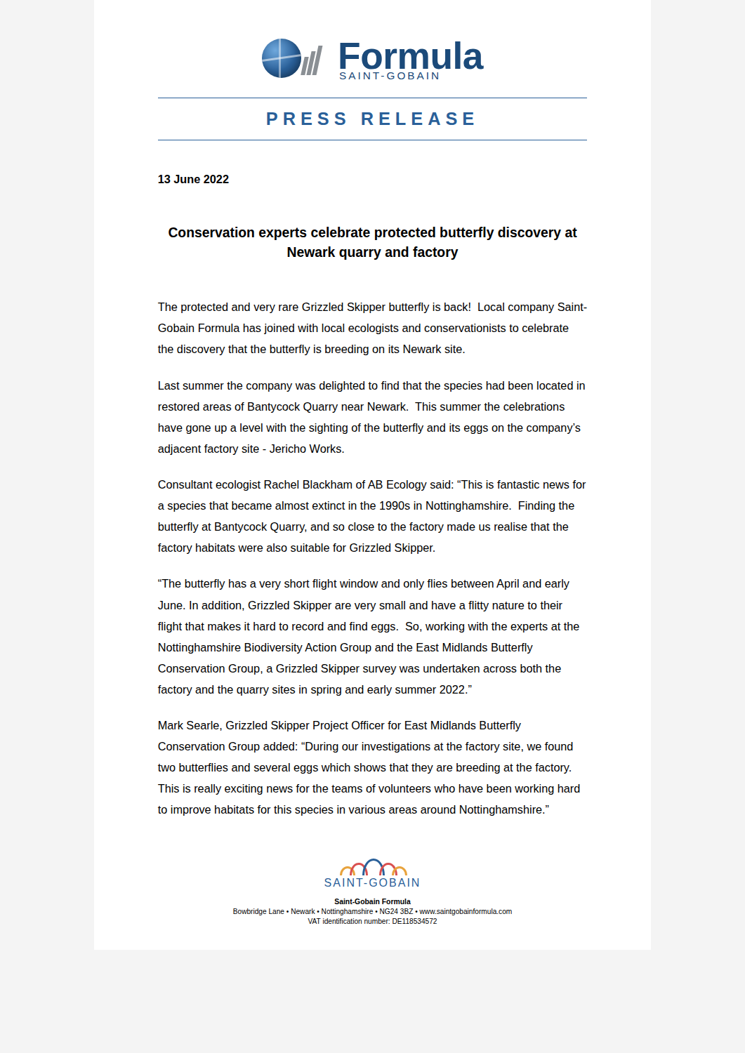Formula SAINT-GOBAIN
PRESS RELEASE
13 June 2022
Conservation experts celebrate protected butterfly discovery at Newark quarry and factory
The protected and very rare Grizzled Skipper butterfly is back! Local company Saint-Gobain Formula has joined with local ecologists and conservationists to celebrate the discovery that the butterfly is breeding on its Newark site.
Last summer the company was delighted to find that the species had been located in restored areas of Bantycock Quarry near Newark. This summer the celebrations have gone up a level with the sighting of the butterfly and its eggs on the company’s adjacent factory site - Jericho Works.
Consultant ecologist Rachel Blackham of AB Ecology said: “This is fantastic news for a species that became almost extinct in the 1990s in Nottinghamshire. Finding the butterfly at Bantycock Quarry, and so close to the factory made us realise that the factory habitats were also suitable for Grizzled Skipper.
“The butterfly has a very short flight window and only flies between April and early June. In addition, Grizzled Skipper are very small and have a flitty nature to their flight that makes it hard to record and find eggs. So, working with the experts at the Nottinghamshire Biodiversity Action Group and the East Midlands Butterfly Conservation Group, a Grizzled Skipper survey was undertaken across both the factory and the quarry sites in spring and early summer 2022.”
Mark Searle, Grizzled Skipper Project Officer for East Midlands Butterfly Conservation Group added: “During our investigations at the factory site, we found two butterflies and several eggs which shows that they are breeding at the factory. This is really exciting news for the teams of volunteers who have been working hard to improve habitats for this species in various areas around Nottinghamshire.”
SAINT-GOBAIN
Saint-Gobain Formula
Bowbridge Lane • Newark • Nottinghamshire • NG24 3BZ • www.saintgobainformula.com
VAT identification number: DE118534572